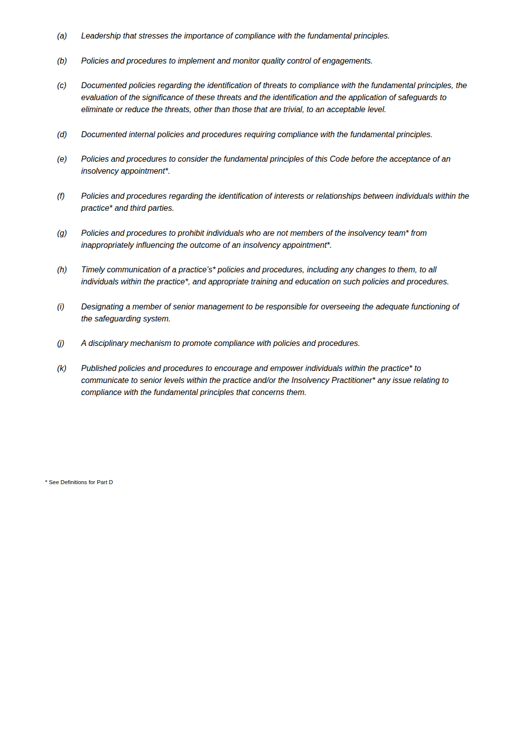(a) Leadership that stresses the importance of compliance with the fundamental principles.
(b) Policies and procedures to implement and monitor quality control of engagements.
(c) Documented policies regarding the identification of threats to compliance with the fundamental principles, the evaluation of the significance of these threats and the identification and the application of safeguards to eliminate or reduce the threats, other than those that are trivial, to an acceptable level.
(d) Documented internal policies and procedures requiring compliance with the fundamental principles.
(e) Policies and procedures to consider the fundamental principles of this Code before the acceptance of an insolvency appointment*.
(f) Policies and procedures regarding the identification of interests or relationships between individuals within the practice* and third parties.
(g) Policies and procedures to prohibit individuals who are not members of the insolvency team* from inappropriately influencing the outcome of an insolvency appointment*.
(h) Timely communication of a practice’s* policies and procedures, including any changes to them, to all individuals within the practice*, and appropriate training and education on such policies and procedures.
(i) Designating a member of senior management to be responsible for overseeing the adequate functioning of the safeguarding system.
(j) A disciplinary mechanism to promote compliance with policies and procedures.
(k) Published policies and procedures to encourage and empower individuals within the practice* to communicate to senior levels within the practice and/or the Insolvency Practitioner* any issue relating to compliance with the fundamental principles that concerns them.
* See Definitions for Part D